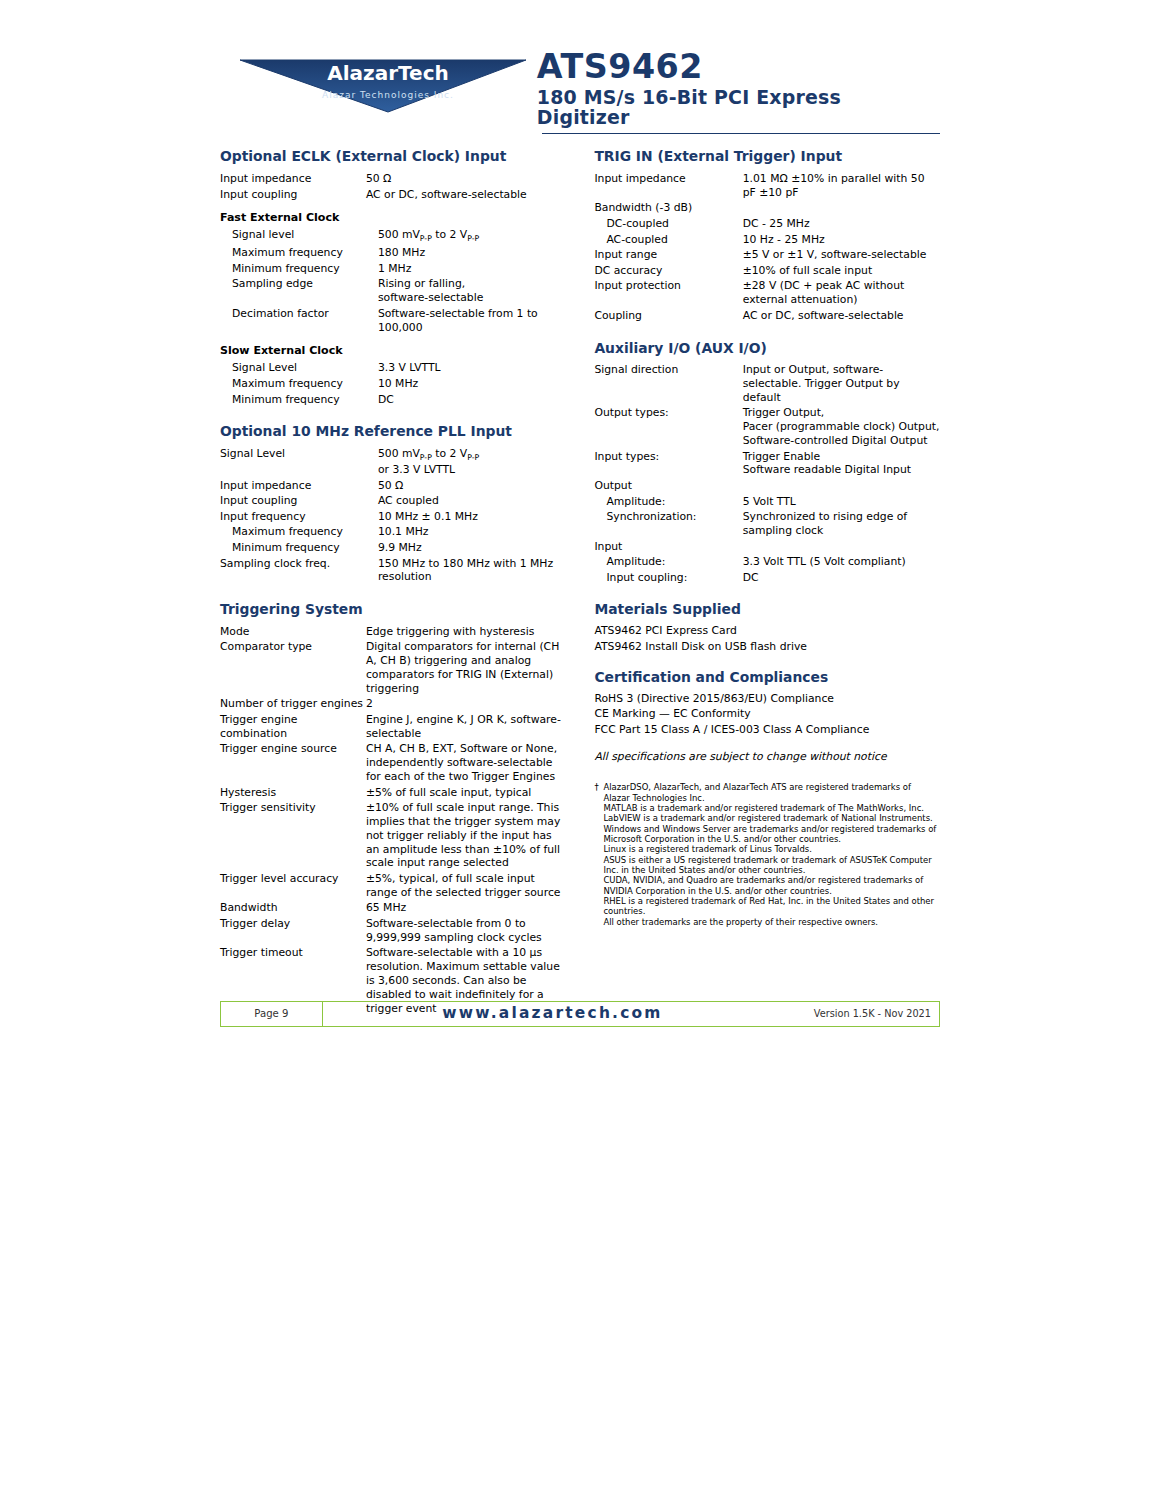AlazarTech Alazar Technologies Inc.
ATS9462
180 MS/s 16-Bit PCI Express Digitizer
Optional ECLK (External Clock) Input
| Input impedance | 50 Ω |
| Input coupling | AC or DC, software-selectable |
Fast External Clock
| Signal level | 500 mV P-P to 2 V P-P |
| Maximum frequency | 180 MHz |
| Minimum frequency | 1 MHz |
| Sampling edge | Rising or falling, software-selectable |
| Decimation factor | Software-selectable from 1 to 100,000 |
Slow External Clock
| Signal Level | 3.3 V LVTTL |
| Maximum frequency | 10 MHz |
| Minimum frequency | DC |
Optional 10 MHz Reference PLL Input
| Signal Level | 500 mV P-P to 2 V P-P or 3.3 V LVTTL |
| Input impedance | 50 Ω |
| Input coupling | AC coupled |
| Input frequency | 10 MHz ± 0.1 MHz |
| Maximum frequency | 10.1 MHz |
| Minimum frequency | 9.9 MHz |
| Sampling clock freq. | 150 MHz to 180 MHz with 1 MHz resolution |
Triggering System
| Mode | Edge triggering with hysteresis |
| Comparator type | Digital comparators for internal (CH A, CH B) triggering and analog comparators for TRIG IN (External) triggering |
| Number of trigger engines | 2 |
| Trigger engine combination | Engine J, engine K, J OR K, software-selectable |
| Trigger engine source | CH A, CH B, EXT, Software or None, independently software-selectable for each of the two Trigger Engines |
| Hysteresis | ±5% of full scale input, typical |
| Trigger sensitivity | ±10% of full scale input range. This implies that the trigger system may not trigger reliably if the input has an amplitude less than ±10% of full scale input range selected |
| Trigger level accuracy | ±5%, typical, of full scale input range of the selected trigger source |
| Bandwidth | 65 MHz |
| Trigger delay | Software-selectable from 0 to 9,999,999 sampling clock cycles |
| Trigger timeout | Software-selectable with a 10 µs resolution. Maximum settable value is 3,600 seconds. Can also be disabled to wait indefinitely for a trigger event |
TRIG IN (External Trigger) Input
| Input impedance | 1.01 MΩ ±10% in parallel with 50 pF ±10 pF |
| Bandwidth (-3 dB) | |
| DC-coupled | DC - 25 MHz |
| AC-coupled | 10 Hz - 25 MHz |
| Input range | ±5 V or ±1 V, software-selectable |
| DC accuracy | ±10% of full scale input |
| Input protection | ±28 V (DC + peak AC without external attenuation) |
| Coupling | AC or DC, software-selectable |
Auxiliary I/O (AUX I/O)
| Signal direction | Input or Output, software-selectable. Trigger Output by default |
| Output types: | Trigger Output, Pacer (programmable clock) Output, Software-controlled Digital Output |
| Input types: | Trigger Enable Software readable Digital Input |
| Output | |
| Amplitude: | 5 Volt TTL |
| Synchronization: | Synchronized to rising edge of sampling clock |
| Input | |
| Amplitude: | 3.3 Volt TTL (5 Volt compliant) |
| Input coupling: | DC |
Materials Supplied
ATS9462 PCI Express Card
ATS9462 Install Disk on USB flash drive
Certification and Compliances
RoHS 3 (Directive 2015/863/EU) Compliance
CE Marking — EC Conformity
FCC Part 15 Class A / ICES-003 Class A Compliance
All specifications are subject to change without notice
†
AlazarDSO, AlazarTech, and AlazarTech ATS are registered trademarks of Alazar Technologies Inc.
MATLAB is a trademark and/or registered trademark of The MathWorks, Inc.
LabVIEW is a trademark and/or registered trademark of National Instruments.
Windows and Windows Server are trademarks and/or registered trademarks of Microsoft Corporation in the U.S. and/or other countries.
Linux is a registered trademark of Linus Torvalds.
ASUS is either a US registered trademark or trademark of ASUSTeK Computer Inc. in the United States and/or other countries.
CUDA, NVIDIA, and Quadro are trademarks and/or registered trademarks of NVIDIA Corporation in the U.S. and/or other countries.
RHEL is a registered trademark of Red Hat, Inc. in the United States and other countries.
All other trademarks are the property of their respective owners.
Page 9
www.alazartech.com
Version 1.5K - Nov 2021